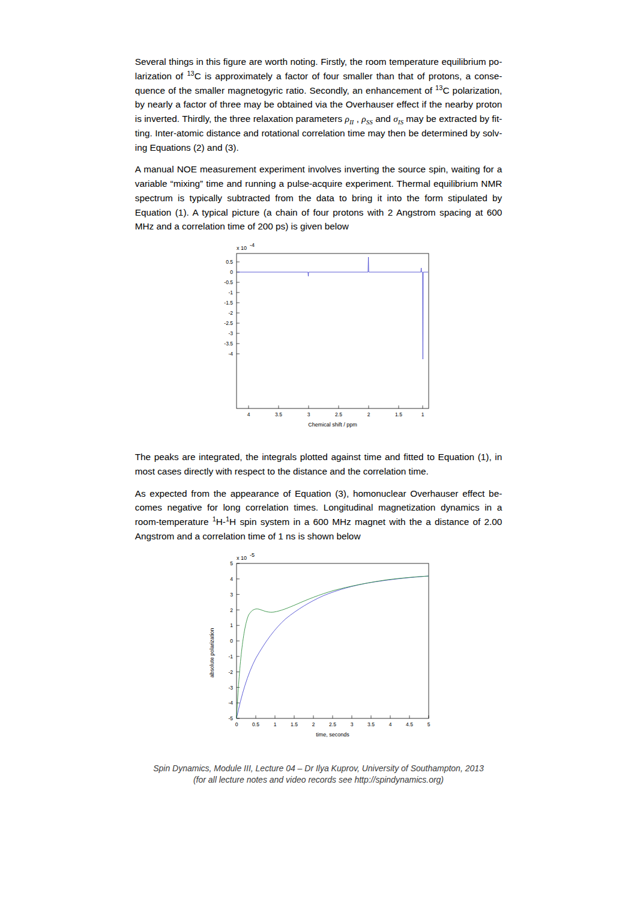Several things in this figure are worth noting. Firstly, the room temperature equilibrium polarization of 13C is approximately a factor of four smaller than that of protons, a consequence of the smaller magnetogyric ratio. Secondly, an enhancement of 13C polarization, by nearly a factor of three may be obtained via the Overhauser effect if the nearby proton is inverted. Thirdly, the three relaxation parameters ρII , ρSS and σIS may be extracted by fitting. Inter-atomic distance and rotational correlation time may then be determined by solving Equations (2) and (3).
A manual NOE measurement experiment involves inverting the source spin, waiting for a variable “mixing” time and running a pulse-acquire experiment. Thermal equilibrium NMR spectrum is typically subtracted from the data to bring it into the form stipulated by Equation (1). A typical picture (a chain of four protons with 2 Angstrom spacing at 600 MHz and a correlation time of 200 ps) is given below
x 10 -4 0.5 0 -0.5 -1 -1.5 -2 -2.5 -3 -3.5 -4 4 3.5 3 2.5 2 1.5 1 Chemical shift / ppm
The peaks are integrated, the integrals plotted against time and fitted to Equation (1), in most cases directly with respect to the distance and the correlation time.
As expected from the appearance of Equation (3), homonuclear Overhauser effect becomes negative for long correlation times. Longitudinal magnetization dynamics in a room-temperature 1H-1H spin system in a 600 MHz magnet with the a distance of 2.00 Angstrom and a correlation time of 1 ns is shown below
x 10 -5 5 4 3 2 1 0 -1 -2 -3 -4 -5 0 0.5 1 1.5 2 2.5 3 3.5 4 4.5 5 time, seconds absolute polarization
Spin Dynamics, Module III, Lecture 04 – Dr Ilya Kuprov, University of Southampton, 2013
(for all lecture notes and video records see http://spindynamics.org)